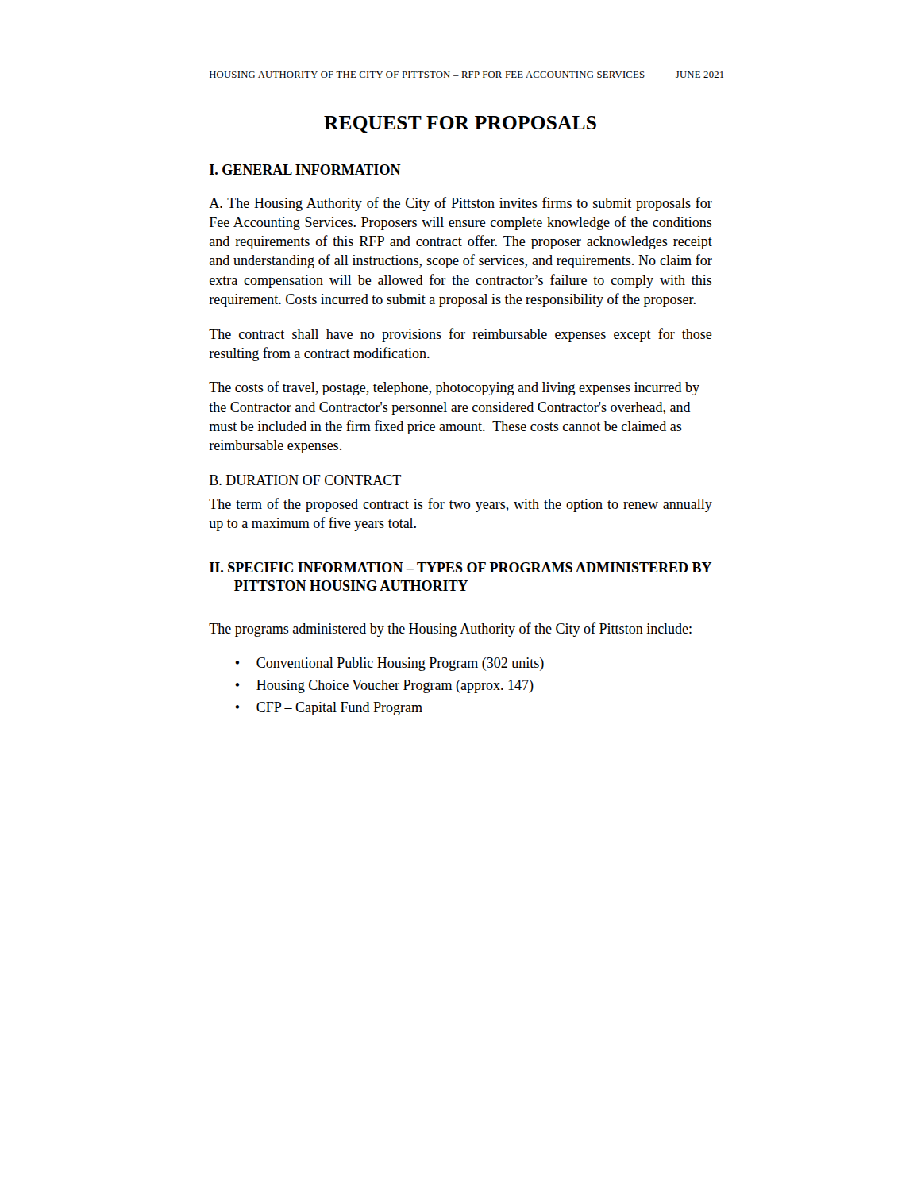Housing Authority of the City of Pittston – RFP for Fee Accounting Services June 2021
REQUEST FOR PROPOSALS
I. GENERAL INFORMATION
A. The Housing Authority of the City of Pittston invites firms to submit proposals for Fee Accounting Services. Proposers will ensure complete knowledge of the conditions and requirements of this RFP and contract offer. The proposer acknowledges receipt and understanding of all instructions, scope of services, and requirements. No claim for extra compensation will be allowed for the contractor’s failure to comply with this requirement. Costs incurred to submit a proposal is the responsibility of the proposer.
The contract shall have no provisions for reimbursable expenses except for those resulting from a contract modification.
The costs of travel, postage, telephone, photocopying and living expenses incurred by the Contractor and Contractor's personnel are considered Contractor's overhead, and must be included in the firm fixed price amount. These costs cannot be claimed as reimbursable expenses.
B. DURATION OF CONTRACT
The term of the proposed contract is for two years, with the option to renew annually up to a maximum of five years total.
II. SPECIFIC INFORMATION – TYPES OF PROGRAMS ADMINISTERED BY PITTSTON HOUSING AUTHORITY
The programs administered by the Housing Authority of the City of Pittston include:
Conventional Public Housing Program (302 units)
Housing Choice Voucher Program (approx. 147)
CFP – Capital Fund Program